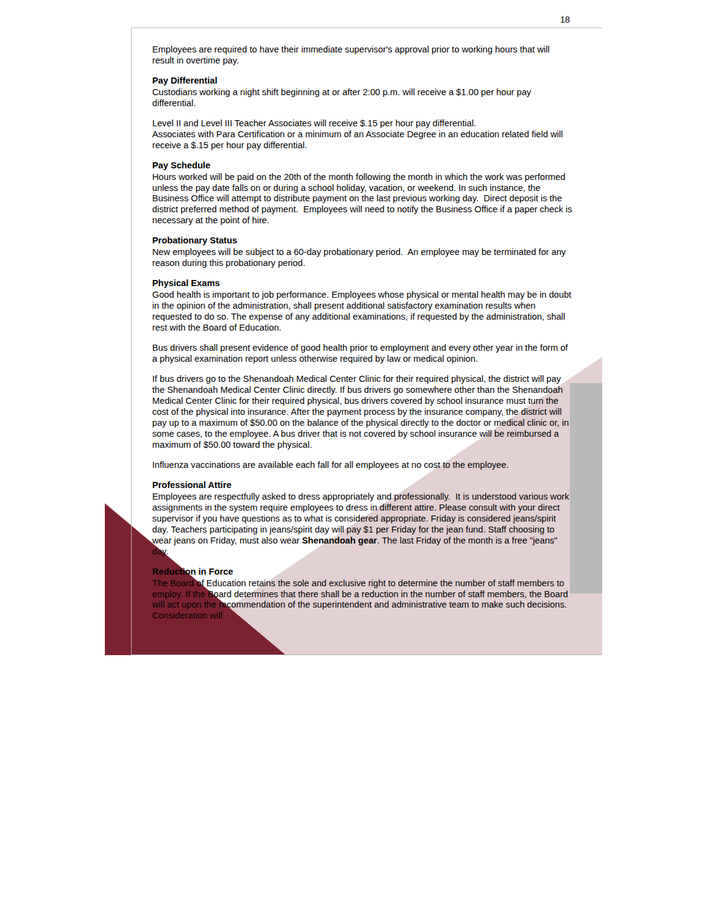18
Employees are required to have their immediate supervisor's approval prior to working hours that will result in overtime pay.
Pay Differential
Custodians working a night shift beginning at or after 2:00 p.m. will receive a $1.00 per hour pay differential.
Level II and Level III Teacher Associates will receive $.15 per hour pay differential.
Associates with Para Certification or a minimum of an Associate Degree in an education related field will receive a $.15 per hour pay differential.
Pay Schedule
Hours worked will be paid on the 20th of the month following the month in which the work was performed unless the pay date falls on or during a school holiday, vacation, or weekend. In such instance, the Business Office will attempt to distribute payment on the last previous working day. Direct deposit is the district preferred method of payment. Employees will need to notify the Business Office if a paper check is necessary at the point of hire.
Probationary Status
New employees will be subject to a 60-day probationary period. An employee may be terminated for any reason during this probationary period.
Physical Exams
Good health is important to job performance. Employees whose physical or mental health may be in doubt in the opinion of the administration, shall present additional satisfactory examination results when requested to do so. The expense of any additional examinations, if requested by the administration, shall rest with the Board of Education.
Bus drivers shall present evidence of good health prior to employment and every other year in the form of a physical examination report unless otherwise required by law or medical opinion.
If bus drivers go to the Shenandoah Medical Center Clinic for their required physical, the district will pay the Shenandoah Medical Center Clinic directly. If bus drivers go somewhere other than the Shenandoah Medical Center Clinic for their required physical, bus drivers covered by school insurance must turn the cost of the physical into insurance. After the payment process by the insurance company, the district will pay up to a maximum of $50.00 on the balance of the physical directly to the doctor or medical clinic or, in some cases, to the employee. A bus driver that is not covered by school insurance will be reimbursed a maximum of $50.00 toward the physical.
Influenza vaccinations are available each fall for all employees at no cost to the employee.
Professional Attire
Employees are respectfully asked to dress appropriately and professionally. It is understood various work assignments in the system require employees to dress in different attire. Please consult with your direct supervisor if you have questions as to what is considered appropriate. Friday is considered jeans/spirit day. Teachers participating in jeans/spirit day will pay $1 per Friday for the jean fund. Staff choosing to wear jeans on Friday, must also wear Shenandoah gear. The last Friday of the month is a free "jeans" day.
Reduction in Force
The Board of Education retains the sole and exclusive right to determine the number of staff members to employ. If the Board determines that there shall be a reduction in the number of staff members, the Board will act upon the recommendation of the superintendent and administrative team to make such decisions. Consideration will